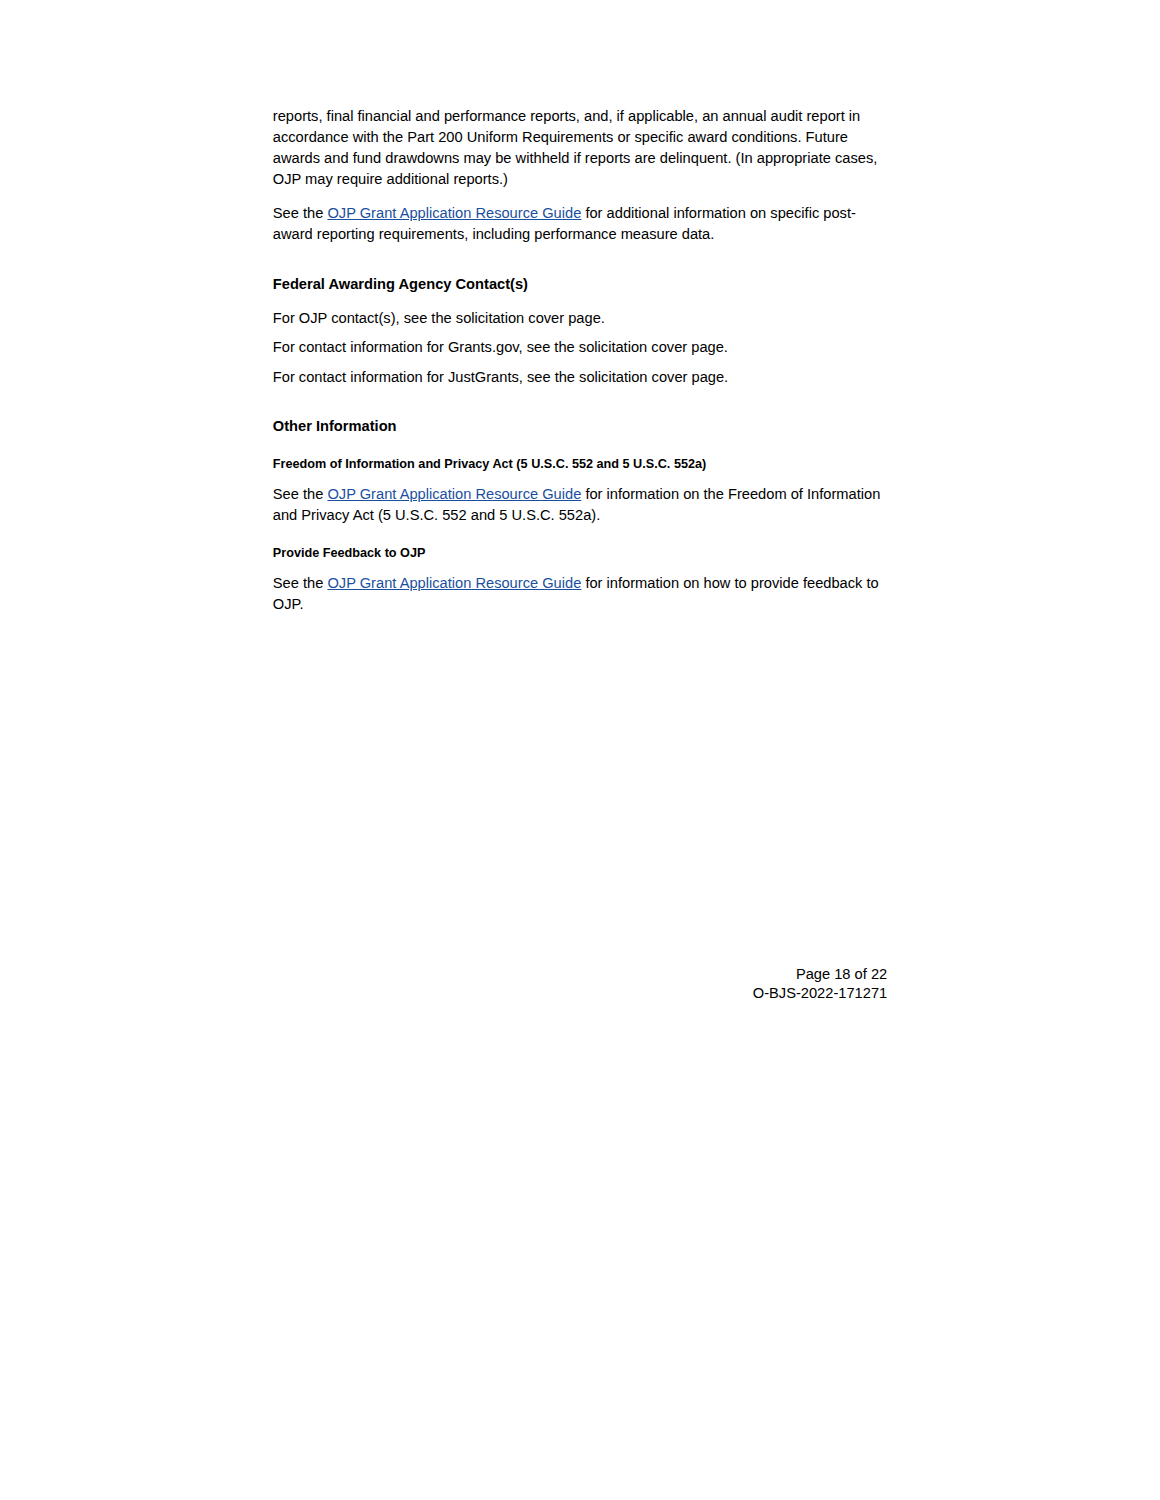reports, final financial and performance reports, and, if applicable, an annual audit report in accordance with the Part 200 Uniform Requirements or specific award conditions. Future awards and fund drawdowns may be withheld if reports are delinquent. (In appropriate cases, OJP may require additional reports.)
See the OJP Grant Application Resource Guide for additional information on specific post-award reporting requirements, including performance measure data.
Federal Awarding Agency Contact(s)
For OJP contact(s), see the solicitation cover page.
For contact information for Grants.gov, see the solicitation cover page.
For contact information for JustGrants, see the solicitation cover page.
Other Information
Freedom of Information and Privacy Act (5 U.S.C. 552 and 5 U.S.C. 552a)
See the OJP Grant Application Resource Guide for information on the Freedom of Information and Privacy Act (5 U.S.C. 552 and 5 U.S.C. 552a).
Provide Feedback to OJP
See the OJP Grant Application Resource Guide for information on how to provide feedback to OJP.
Page 18 of 22
O-BJS-2022-171271